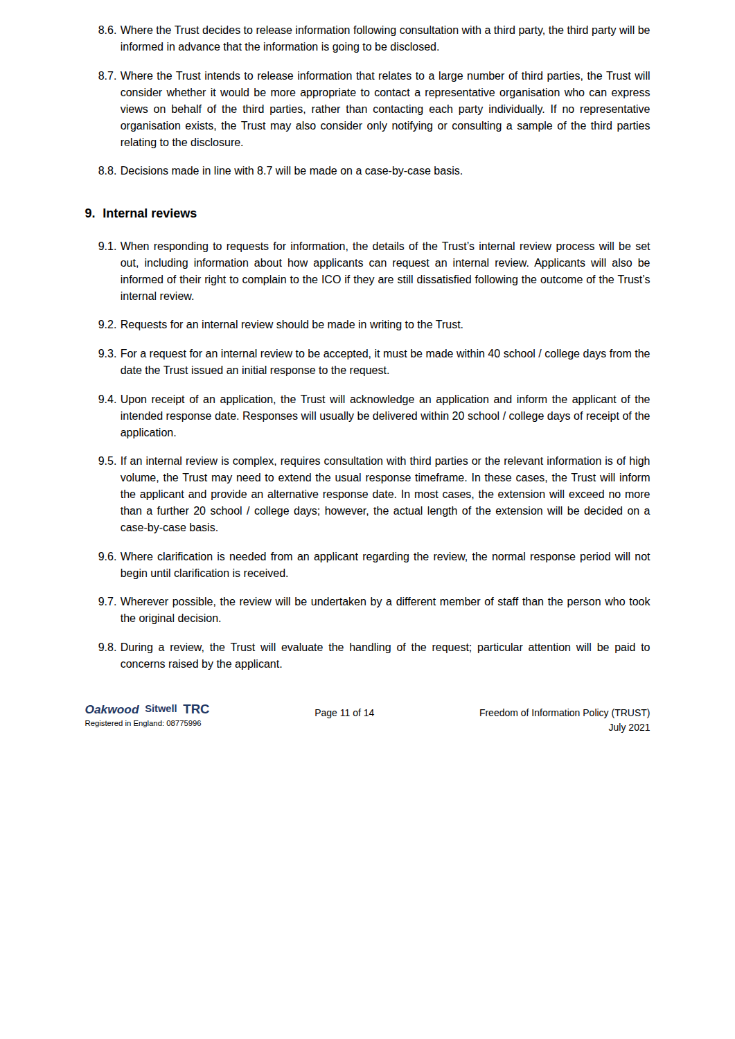8.6.
Where the Trust decides to release information following consultation with a third party, the third party will be informed in advance that the information is going to be disclosed.
8.7.
Where the Trust intends to release information that relates to a large number of third parties, the Trust will consider whether it would be more appropriate to contact a representative organisation who can express views on behalf of the third parties, rather than contacting each party individually. If no representative organisation exists, the Trust may also consider only notifying or consulting a sample of the third parties relating to the disclosure.
8.8.
Decisions made in line with 8.7 will be made on a case-by-case basis.
9. Internal reviews
9.1.
When responding to requests for information, the details of the Trust’s internal review process will be set out, including information about how applicants can request an internal review. Applicants will also be informed of their right to complain to the ICO if they are still dissatisfied following the outcome of the Trust’s internal review.
9.2.
Requests for an internal review should be made in writing to the Trust.
9.3.
For a request for an internal review to be accepted, it must be made within 40 school / college days from the date the Trust issued an initial response to the request.
9.4.
Upon receipt of an application, the Trust will acknowledge an application and inform the applicant of the intended response date. Responses will usually be delivered within 20 school / college days of receipt of the application.
9.5.
If an internal review is complex, requires consultation with third parties or the relevant information is of high volume, the Trust may need to extend the usual response timeframe. In these cases, the Trust will inform the applicant and provide an alternative response date. In most cases, the extension will exceed no more than a further 20 school / college days; however, the actual length of the extension will be decided on a case-by-case basis.
9.6.
Where clarification is needed from an applicant regarding the review, the normal response period will not begin until clarification is received.
9.7.
Wherever possible, the review will be undertaken by a different member of staff than the person who took the original decision.
9.8.
During a review, the Trust will evaluate the handling of the request; particular attention will be paid to concerns raised by the applicant.
Oakwood Sitwell TRC
Registered in England: 08775996
Page 11 of 14
Freedom of Information Policy (TRUST)
July 2021